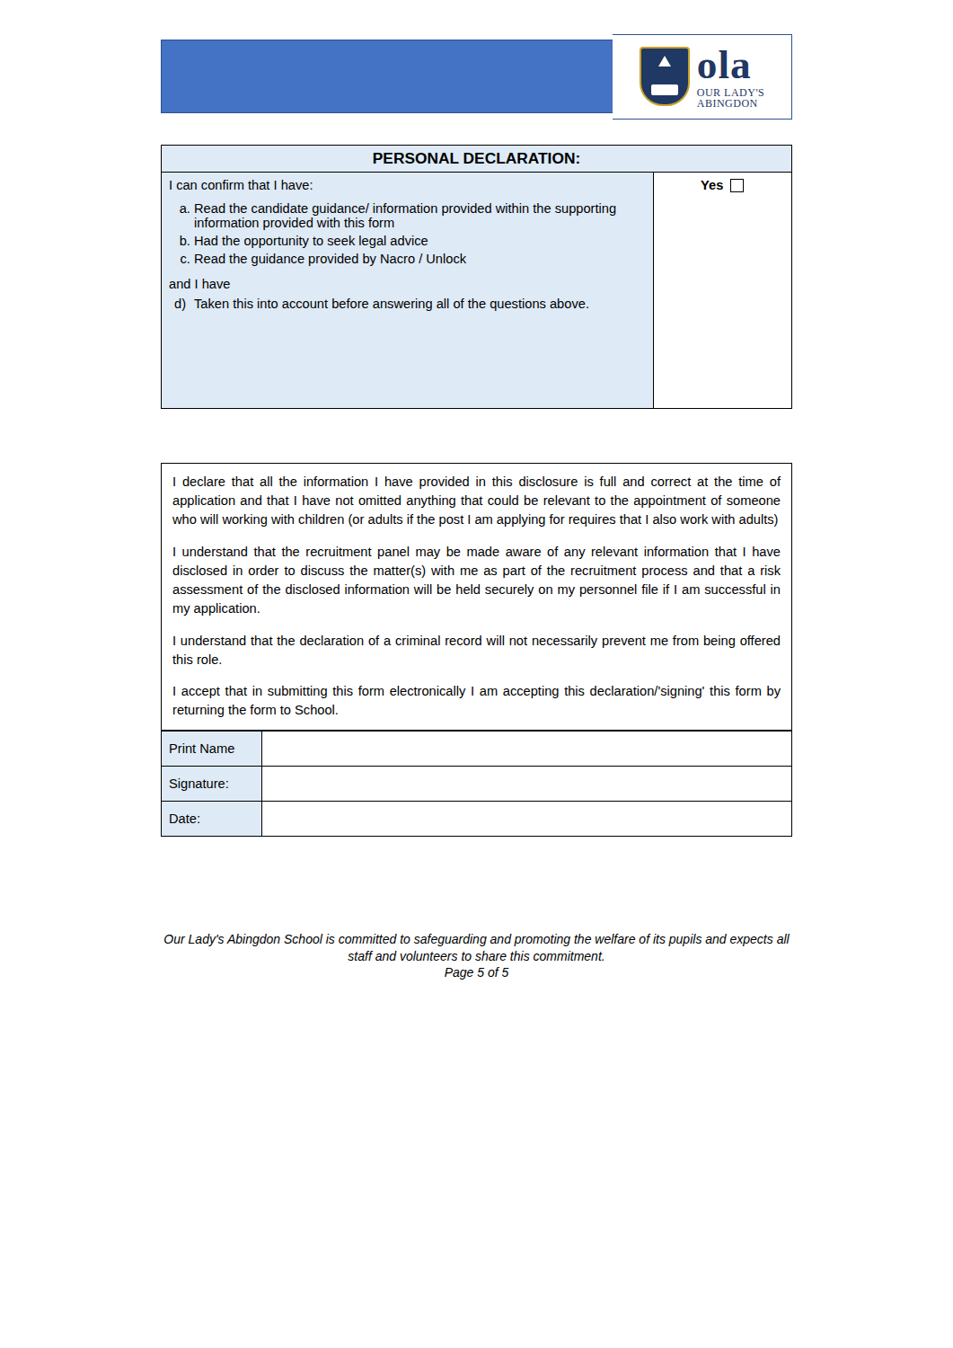ola
OUR LADY'S
ABINGDON
| PERSONAL DECLARATION: |
| --- |
| I can confirm that I have: Read the candidate guidance/ information provided within the supporting information provided with this form Had the opportunity to seek legal advice Read the guidance provided by Nacro / Unlock and I have Taken this into account before answering all of the questions above. | Yes |
| I declare that all the information I have provided in this disclosure is full and correct at the time of application and that I have not omitted anything that could be relevant to the appointment of someone who will working with children (or adults if the post I am applying for requires that I also work with adults) I understand that the recruitment panel may be made aware of any relevant information that I have disclosed in order to discuss the matter(s) with me as part of the recruitment process and that a risk assessment of the disclosed information will be held securely on my personnel file if I am successful in my application. I understand that the declaration of a criminal record will not necessarily prevent me from being offered this role. I accept that in submitting this form electronically I am accepting this declaration/'signing' this form by returning the form to School. |
| Print Name | |
| Signature: | |
| Date: | |
Our Lady's Abingdon School is committed to safeguarding and promoting the welfare of its pupils and expects all staff and volunteers to share this commitment.
Page 5 of 5